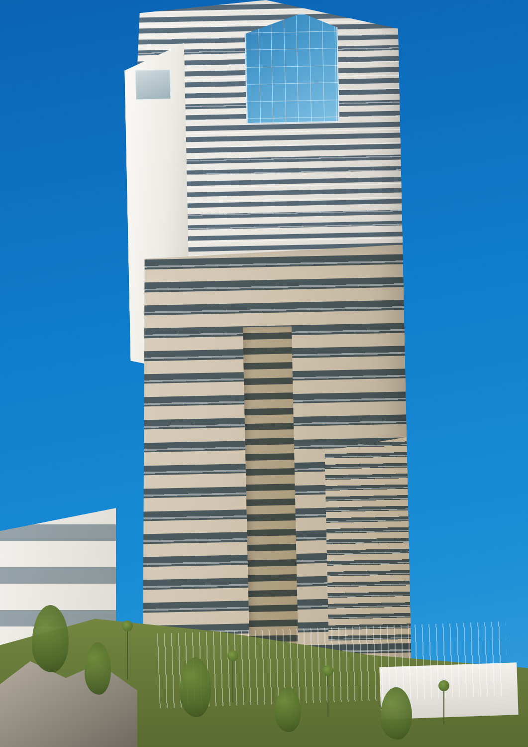High-rise residential tower against a blue sky